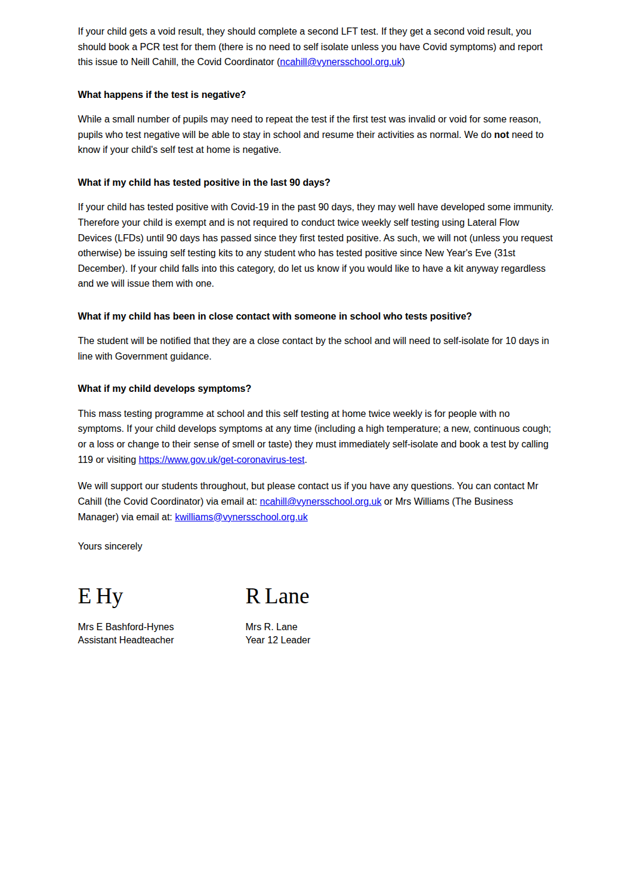If your child gets a void result, they should complete a second LFT test. If they get a second void result, you should book a PCR test for them (there is no need to self isolate unless you have Covid symptoms) and report this issue to Neill Cahill, the Covid Coordinator (ncahill@vynersschool.org.uk)
What happens if the test is negative?
While a small number of pupils may need to repeat the test if the first test was invalid or void for some reason, pupils who test negative will be able to stay in school and resume their activities as normal. We do not need to know if your child's self test at home is negative.
What if my child has tested positive in the last 90 days?
If your child has tested positive with Covid-19 in the past 90 days, they may well have developed some immunity. Therefore your child is exempt and is not required to conduct twice weekly self testing using Lateral Flow Devices (LFDs) until 90 days has passed since they first tested positive. As such, we will not (unless you request otherwise) be issuing self testing kits to any student who has tested positive since New Year's Eve (31st December). If your child falls into this category, do let us know if you would like to have a kit anyway regardless and we will issue them with one.
What if my child has been in close contact with someone in school who tests positive?
The student will be notified that they are a close contact by the school and will need to self-isolate for 10 days in line with Government guidance.
What if my child develops symptoms?
This mass testing programme at school and this self testing at home twice weekly is for people with no symptoms. If your child develops symptoms at any time (including a high temperature; a new, continuous cough; or a loss or change to their sense of smell or taste) they must immediately self-isolate and book a test by calling 119 or visiting https://www.gov.uk/get-coronavirus-test.
We will support our students throughout, but please contact us if you have any questions. You can contact Mr Cahill (the Covid Coordinator) via email at: ncahill@vynersschool.org.uk or Mrs Williams (The Business Manager) via email at: kwilliams@vynersschool.org.uk
Yours sincerely
E Hy
Mrs E Bashford-Hynes
Assistant Headteacher
R Lane
Mrs R. Lane
Year 12 Leader